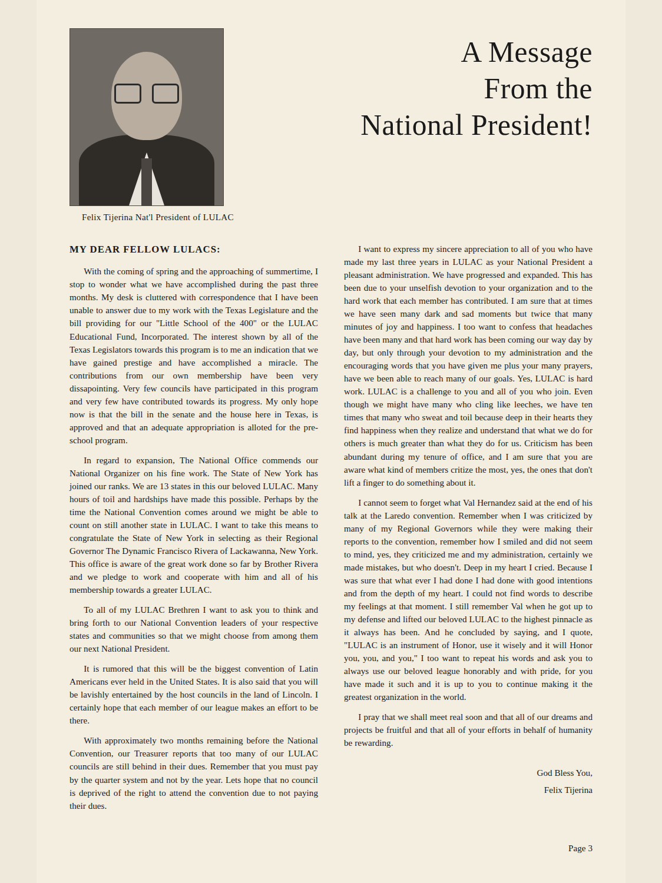Felix Tijerina Nat'l President of LULAC
A Message From the National President!
MY DEAR FELLOW LULACS:
With the coming of spring and the approaching of summertime, I stop to wonder what we have accomplished during the past three months. My desk is cluttered with correspondence that I have been unable to answer due to my work with the Texas Legislature and the bill providing for our "Little School of the 400" or the LULAC Educational Fund, Incorporated. The interest shown by all of the Texas Legislators towards this program is to me an indication that we have gained prestige and have accomplished a miracle. The contributions from our own membership have been very dissapointing. Very few councils have participated in this program and very few have contributed towards its progress. My only hope now is that the bill in the senate and the house here in Texas, is approved and that an adequate appropriation is alloted for the pre-school program.
In regard to expansion, The National Office commends our National Organizer on his fine work. The State of New York has joined our ranks. We are 13 states in this our beloved LULAC. Many hours of toil and hardships have made this possible. Perhaps by the time the National Convention comes around we might be able to count on still another state in LULAC. I want to take this means to congratulate the State of New York in selecting as their Regional Governor The Dynamic Francisco Rivera of Lackawanna, New York. This office is aware of the great work done so far by Brother Rivera and we pledge to work and cooperate with him and all of his membership towards a greater LULAC.
To all of my LULAC Brethren I want to ask you to think and bring forth to our National Convention leaders of your respective states and communities so that we might choose from among them our next National President.
It is rumored that this will be the biggest convention of Latin Americans ever held in the United States. It is also said that you will be lavishly entertained by the host councils in the land of Lincoln. I certainly hope that each member of our league makes an effort to be there.
With approximately two months remaining before the National Convention, our Treasurer reports that too many of our LULAC councils are still behind in their dues. Remember that you must pay by the quarter system and not by the year. Lets hope that no council is deprived of the right to attend the convention due to not paying their dues.
I want to express my sincere appreciation to all of you who have made my last three years in LULAC as your National President a pleasant administration. We have progressed and expanded. This has been due to your unselfish devotion to your organization and to the hard work that each member has contributed. I am sure that at times we have seen many dark and sad moments but twice that many minutes of joy and happiness. I too want to confess that headaches have been many and that hard work has been coming our way day by day, but only through your devotion to my administration and the encouraging words that you have given me plus your many prayers, have we been able to reach many of our goals. Yes, LULAC is hard work. LULAC is a challenge to you and all of you who join. Even though we might have many who cling like leeches, we have ten times that many who sweat and toil because deep in their hearts they find happiness when they realize and understand that what we do for others is much greater than what they do for us. Criticism has been abundant during my tenure of office, and I am sure that you are aware what kind of members critize the most, yes, the ones that don't lift a finger to do something about it.
I cannot seem to forget what Val Hernandez said at the end of his talk at the Laredo convention. Remember when I was criticized by many of my Regional Governors while they were making their reports to the convention, remember how I smiled and did not seem to mind, yes, they criticized me and my administration, certainly we made mistakes, but who doesn't. Deep in my heart I cried. Because I was sure that what ever I had done I had done with good intentions and from the depth of my heart. I could not find words to describe my feelings at that moment. I still remember Val when he got up to my defense and lifted our beloved LULAC to the highest pinnacle as it always has been. And he concluded by saying, and I quote, "LULAC is an instrument of Honor, use it wisely and it will Honor you, you, and you," I too want to repeat his words and ask you to always use our beloved league honorably and with pride, for you have made it such and it is up to you to continue making it the greatest organization in the world.
I pray that we shall meet real soon and that all of our dreams and projects be fruitful and that all of your efforts in behalf of humanity be rewarding.
God Bless You,
Felix Tijerina
Page 3